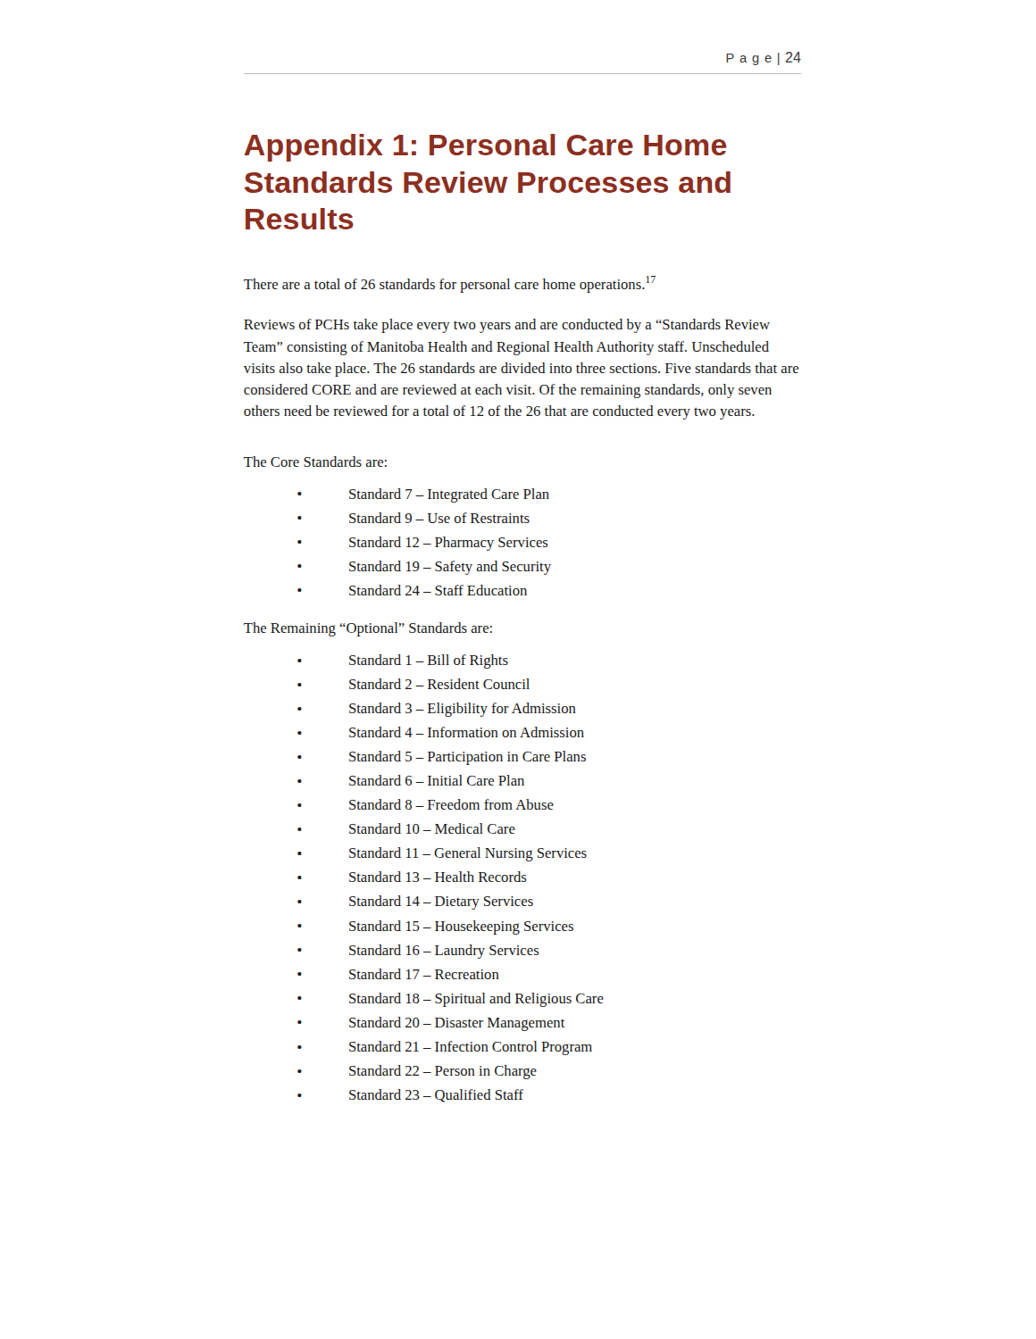P a g e | 24
Appendix 1: Personal Care Home Standards Review Processes and Results
There are a total of 26 standards for personal care home operations.17
Reviews of PCHs take place every two years and are conducted by a “Standards Review Team” consisting of Manitoba Health and Regional Health Authority staff. Unscheduled visits also take place. The 26 standards are divided into three sections. Five standards that are considered CORE and are reviewed at each visit. Of the remaining standards, only seven others need be reviewed for a total of 12 of the 26 that are conducted every two years.
The Core Standards are:
Standard 7 – Integrated Care Plan
Standard 9 – Use of Restraints
Standard 12 – Pharmacy Services
Standard 19 – Safety and Security
Standard 24 – Staff Education
The Remaining “Optional” Standards are:
Standard 1 – Bill of Rights
Standard 2 – Resident Council
Standard 3 – Eligibility for Admission
Standard 4 – Information on Admission
Standard 5 – Participation in Care Plans
Standard 6 – Initial Care Plan
Standard 8 – Freedom from Abuse
Standard 10 – Medical Care
Standard 11 – General Nursing Services
Standard 13 – Health Records
Standard 14 – Dietary Services
Standard 15 – Housekeeping Services
Standard 16 – Laundry Services
Standard 17 – Recreation
Standard 18 – Spiritual and Religious Care
Standard 20 – Disaster Management
Standard 21 – Infection Control Program
Standard 22 – Person in Charge
Standard 23 – Qualified Staff